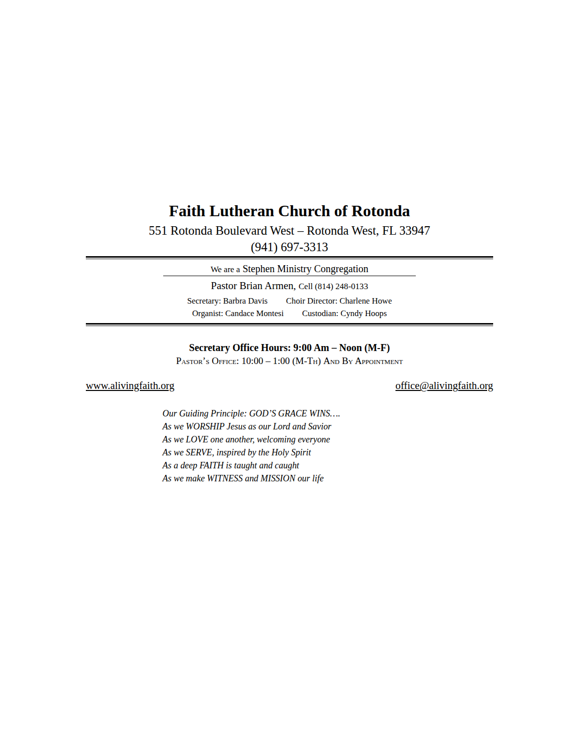Faith Lutheran Church of Rotonda
551 Rotonda Boulevard West – Rotonda West, FL 33947
(941) 697-3313
We are a Stephen Ministry Congregation
Pastor Brian Armen, Cell (814) 248-0133
Secretary: Barbra Davis Choir Director: Charlene Howe
Organist: Candace Montesi Custodian: Cyndy Hoops
Secretary Office Hours: 9:00 Am – Noon (M-F)
Pastor’s Office: 10:00 – 1:00 (M-Th) And By Appointment
www.alivingfaith.org office@alivingfaith.org
Our Guiding Principle: GOD’S GRACE WINS….
As we WORSHIP Jesus as our Lord and Savior
As we LOVE one another, welcoming everyone
As we SERVE, inspired by the Holy Spirit
As a deep FAITH is taught and caught
As we make WITNESS and MISSION our life